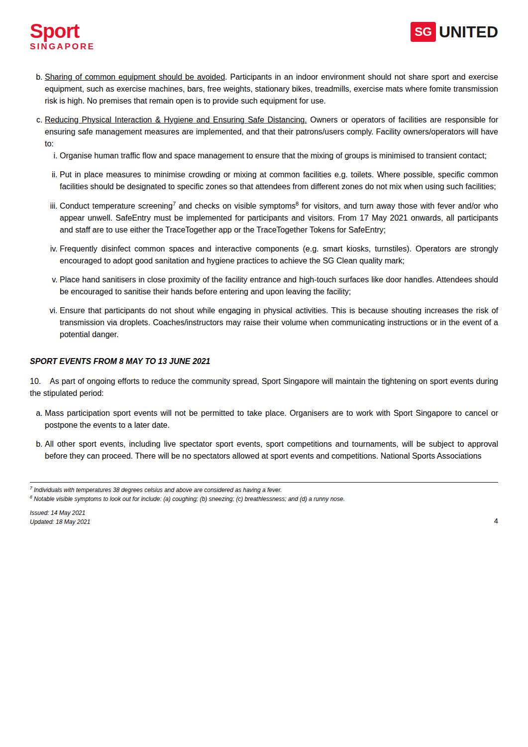Sport
SINGAPORE
SG UNITED
Sharing of common equipment should be avoided. Participants in an indoor environment should not share sport and exercise equipment, such as exercise machines, bars, free weights, stationary bikes, treadmills, exercise mats where fomite transmission risk is high. No premises that remain open is to provide such equipment for use.
Reducing Physical Interaction & Hygiene and Ensuring Safe Distancing. Owners or operators of facilities are responsible for ensuring safe management measures are implemented, and that their patrons/users comply. Facility owners/operators will have to:
Organise human traffic flow and space management to ensure that the mixing of groups is minimised to transient contact;
Put in place measures to minimise crowding or mixing at common facilities e.g. toilets. Where possible, specific common facilities should be designated to specific zones so that attendees from different zones do not mix when using such facilities;
Conduct temperature screening7 and checks on visible symptoms8 for visitors, and turn away those with fever and/or who appear unwell. SafeEntry must be implemented for participants and visitors. From 17 May 2021 onwards, all participants and staff are to use either the TraceTogether app or the TraceTogether Tokens for SafeEntry;
Frequently disinfect common spaces and interactive components (e.g. smart kiosks, turnstiles). Operators are strongly encouraged to adopt good sanitation and hygiene practices to achieve the SG Clean quality mark;
Place hand sanitisers in close proximity of the facility entrance and high-touch surfaces like door handles. Attendees should be encouraged to sanitise their hands before entering and upon leaving the facility;
Ensure that participants do not shout while engaging in physical activities. This is because shouting increases the risk of transmission via droplets. Coaches/instructors may raise their volume when communicating instructions or in the event of a potential danger.
SPORT EVENTS FROM 8 MAY TO 13 JUNE 2021
10. As part of ongoing efforts to reduce the community spread, Sport Singapore will maintain the tightening on sport events during the stipulated period:
Mass participation sport events will not be permitted to take place. Organisers are to work with Sport Singapore to cancel or postpone the events to a later date.
All other sport events, including live spectator sport events, sport competitions and tournaments, will be subject to approval before they can proceed. There will be no spectators allowed at sport events and competitions. National Sports Associations
7 Individuals with temperatures 38 degrees celsius and above are considered as having a fever.
8 Notable visible symptoms to look out for include: (a) coughing; (b) sneezing; (c) breathlessness; and (d) a runny nose.
Issued: 14 May 2021
Updated: 18 May 2021
4